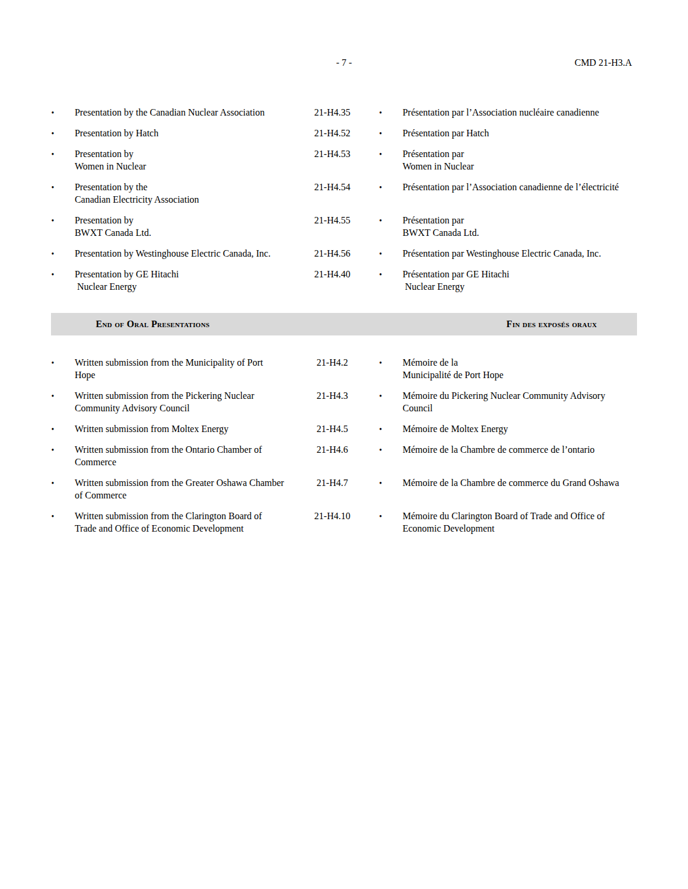- 7 - CMD 21-H3.A
| • | Presentation by the Canadian Nuclear Association | 21-H4.35 | • | Présentation par l’Association nucléaire canadienne |
| • | Presentation by Hatch | 21-H4.52 | • | Présentation par Hatch |
| • | Presentation by Women in Nuclear | 21-H4.53 | • | Présentation par Women in Nuclear |
| • | Presentation by the Canadian Electricity Association | 21-H4.54 | • | Présentation par l’Association canadienne de l’électricité |
| • | Presentation by BWXT Canada Ltd. | 21-H4.55 | • | Présentation par BWXT Canada Ltd. |
| • | Presentation by Westinghouse Electric Canada, Inc. | 21-H4.56 | • | Présentation par Westinghouse Electric Canada, Inc. |
| • | Presentation by GE Hitachi Nuclear Energy | 21-H4.40 | • | Présentation par GE Hitachi Nuclear Energy |
End of Oral Presentations Fin des exposés oraux
| • | Written submission from the Municipality of Port Hope | 21-H4.2 | • | Mémoire de la Municipalité de Port Hope |
| • | Written submission from the Pickering Nuclear Community Advisory Council | 21-H4.3 | • | Mémoire du Pickering Nuclear Community Advisory Council |
| • | Written submission from Moltex Energy | 21-H4.5 | • | Mémoire de Moltex Energy |
| • | Written submission from the Ontario Chamber of Commerce | 21-H4.6 | • | Mémoire de la Chambre de commerce de l’ontario |
| • | Written submission from the Greater Oshawa Chamber of Commerce | 21-H4.7 | • | Mémoire de la Chambre de commerce du Grand Oshawa |
| • | Written submission from the Clarington Board of Trade and Office of Economic Development | 21-H4.10 | • | Mémoire du Clarington Board of Trade and Office of Economic Development |